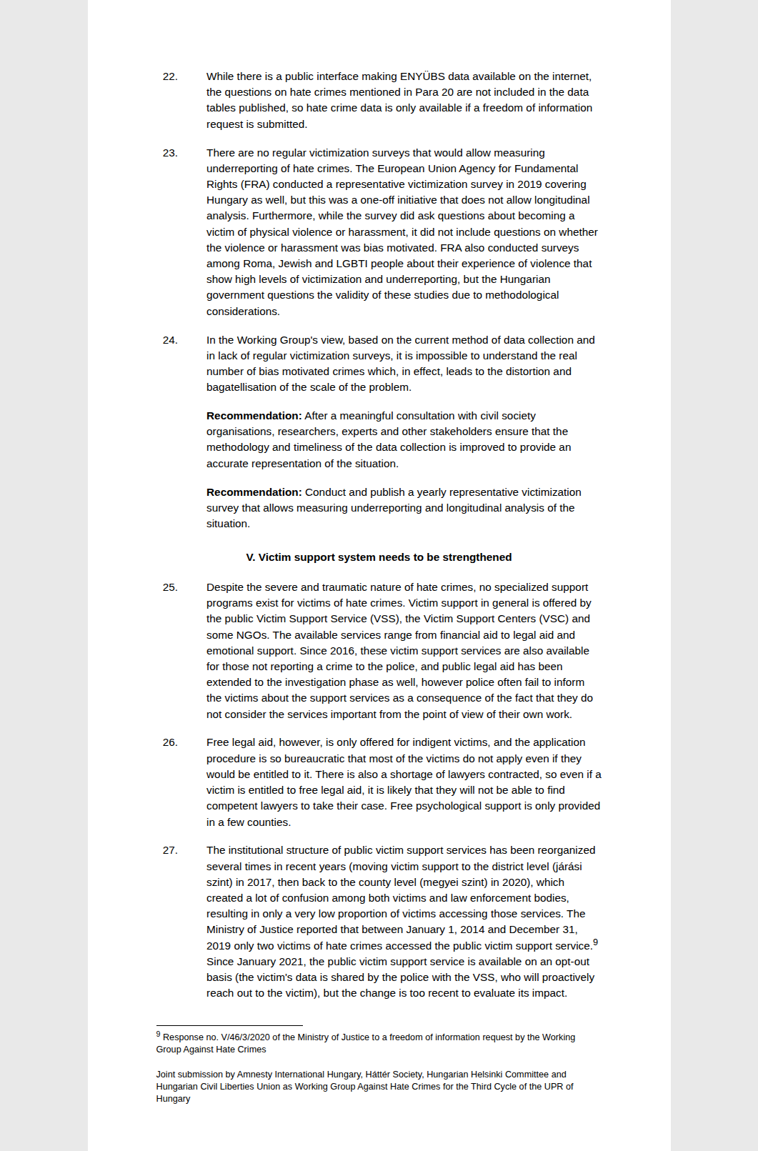22. While there is a public interface making ENYÜBS data available on the internet, the questions on hate crimes mentioned in Para 20 are not included in the data tables published, so hate crime data is only available if a freedom of information request is submitted.
23. There are no regular victimization surveys that would allow measuring underreporting of hate crimes. The European Union Agency for Fundamental Rights (FRA) conducted a representative victimization survey in 2019 covering Hungary as well, but this was a one-off initiative that does not allow longitudinal analysis. Furthermore, while the survey did ask questions about becoming a victim of physical violence or harassment, it did not include questions on whether the violence or harassment was bias motivated. FRA also conducted surveys among Roma, Jewish and LGBTI people about their experience of violence that show high levels of victimization and underreporting, but the Hungarian government questions the validity of these studies due to methodological considerations.
24. In the Working Group's view, based on the current method of data collection and in lack of regular victimization surveys, it is impossible to understand the real number of bias motivated crimes which, in effect, leads to the distortion and bagatellisation of the scale of the problem.
Recommendation: After a meaningful consultation with civil society organisations, researchers, experts and other stakeholders ensure that the methodology and timeliness of the data collection is improved to provide an accurate representation of the situation.
Recommendation: Conduct and publish a yearly representative victimization survey that allows measuring underreporting and longitudinal analysis of the situation.
V. Victim support system needs to be strengthened
25. Despite the severe and traumatic nature of hate crimes, no specialized support programs exist for victims of hate crimes. Victim support in general is offered by the public Victim Support Service (VSS), the Victim Support Centers (VSC) and some NGOs. The available services range from financial aid to legal aid and emotional support. Since 2016, these victim support services are also available for those not reporting a crime to the police, and public legal aid has been extended to the investigation phase as well, however police often fail to inform the victims about the support services as a consequence of the fact that they do not consider the services important from the point of view of their own work.
26. Free legal aid, however, is only offered for indigent victims, and the application procedure is so bureaucratic that most of the victims do not apply even if they would be entitled to it. There is also a shortage of lawyers contracted, so even if a victim is entitled to free legal aid, it is likely that they will not be able to find competent lawyers to take their case. Free psychological support is only provided in a few counties.
27. The institutional structure of public victim support services has been reorganized several times in recent years (moving victim support to the district level (járási szint) in 2017, then back to the county level (megyei szint) in 2020), which created a lot of confusion among both victims and law enforcement bodies, resulting in only a very low proportion of victims accessing those services. The Ministry of Justice reported that between January 1, 2014 and December 31, 2019 only two victims of hate crimes accessed the public victim support service.9 Since January 2021, the public victim support service is available on an opt-out basis (the victim's data is shared by the police with the VSS, who will proactively reach out to the victim), but the change is too recent to evaluate its impact.
9 Response no. V/46/3/2020 of the Ministry of Justice to a freedom of information request by the Working Group Against Hate Crimes
Joint submission by Amnesty International Hungary, Háttér Society, Hungarian Helsinki Committee and Hungarian Civil Liberties Union as Working Group Against Hate Crimes for the Third Cycle of the UPR of Hungary